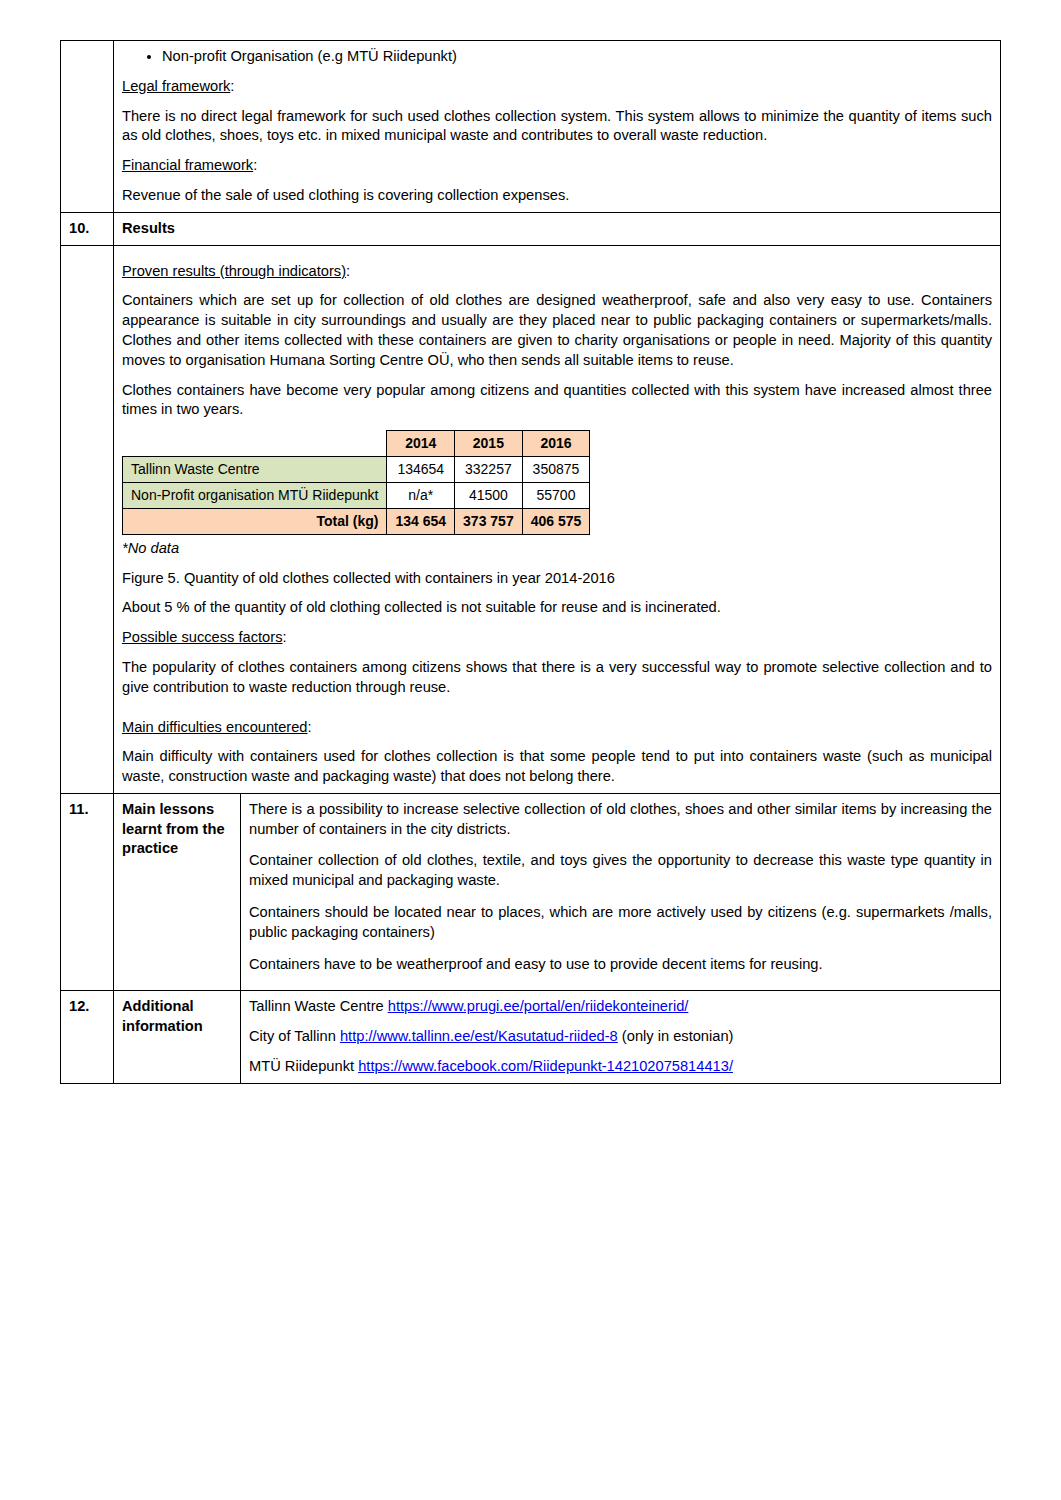| | Non-profit Organisation (e.g MTÜ Riidepunkt) Legal framework : There is no direct legal framework for such used clothes collection system. This system allows to minimize the quantity of items such as old clothes, shoes, toys etc. in mixed municipal waste and contributes to overall waste reduction. Financial framework : Revenue of the sale of used clothing is covering collection expenses. |
| 10. | Results |
| | Proven results (through indicators) : Containers which are set up for collection of old clothes are designed weatherproof, safe and also very easy to use. Containers appearance is suitable in city surroundings and usually are they placed near to public packaging containers or supermarkets/malls. Clothes and other items collected with these containers are given to charity organisations or people in need. Majority of this quantity moves to organisation Humana Sorting Centre OÜ, who then sends all suitable items to reuse. Clothes containers have become very popular among citizens and quantities collected with this system have increased almost three times in two years. / / 2014 / 2015 / 2016 / / Tallinn Waste Centre / 134654 / 332257 / 350875 / / Non-Profit organisation MTÜ Riidepunkt / n/a* / 41500 / 55700 / / Total (kg) / 134 654 / 373 757 / 406 575 / *No data Figure 5. Quantity of old clothes collected with containers in year 2014-2016 About 5 % of the quantity of old clothing collected is not suitable for reuse and is incinerated. Possible success factors : The popularity of clothes containers among citizens shows that there is a very successful way to promote selective collection and to give contribution to waste reduction through reuse. Main difficulties encountered : Main difficulty with containers used for clothes collection is that some people tend to put into containers waste (such as municipal waste, construction waste and packaging waste) that does not belong there. |
| 11. | Main lessons learnt from the practice | There is a possibility to increase selective collection of old clothes, shoes and other similar items by increasing the number of containers in the city districts. Container collection of old clothes, textile, and toys gives the opportunity to decrease this waste type quantity in mixed municipal and packaging waste. Containers should be located near to places, which are more actively used by citizens (e.g. supermarkets /malls, public packaging containers) Containers have to be weatherproof and easy to use to provide decent items for reusing. |
| 12. | Additional information | Tallinn Waste Centre https://www.prugi.ee/portal/en/riidekonteinerid/ City of Tallinn http://www.tallinn.ee/est/Kasutatud-riided-8 (only in estonian) MTÜ Riidepunkt https://www.facebook.com/Riidepunkt-142102075814413/ |